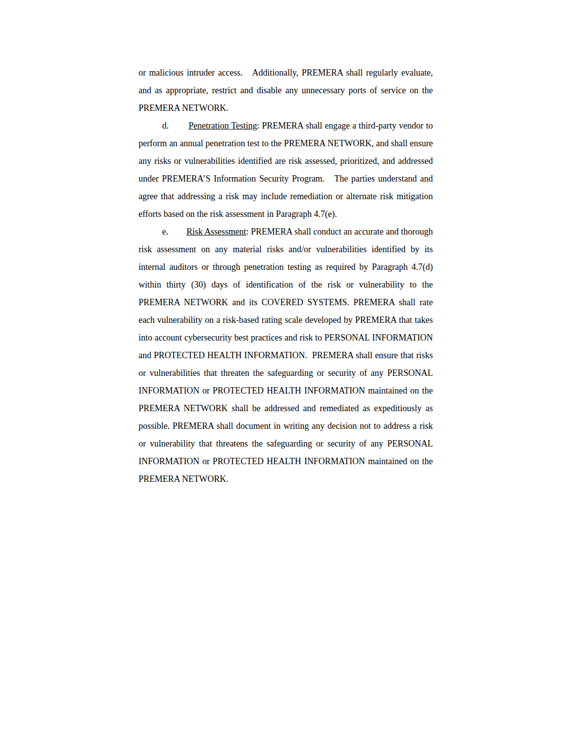or malicious intruder access. Additionally, PREMERA shall regularly evaluate, and as appropriate, restrict and disable any unnecessary ports of service on the PREMERA NETWORK.
d. Penetration Testing: PREMERA shall engage a third-party vendor to perform an annual penetration test to the PREMERA NETWORK, and shall ensure any risks or vulnerabilities identified are risk assessed, prioritized, and addressed under PREMERA’S Information Security Program. The parties understand and agree that addressing a risk may include remediation or alternate risk mitigation efforts based on the risk assessment in Paragraph 4.7(e).
e. Risk Assessment: PREMERA shall conduct an accurate and thorough risk assessment on any material risks and/or vulnerabilities identified by its internal auditors or through penetration testing as required by Paragraph 4.7(d) within thirty (30) days of identification of the risk or vulnerability to the PREMERA NETWORK and its COVERED SYSTEMS. PREMERA shall rate each vulnerability on a risk-based rating scale developed by PREMERA that takes into account cybersecurity best practices and risk to PERSONAL INFORMATION and PROTECTED HEALTH INFORMATION. PREMERA shall ensure that risks or vulnerabilities that threaten the safeguarding or security of any PERSONAL INFORMATION or PROTECTED HEALTH INFORMATION maintained on the PREMERA NETWORK shall be addressed and remediated as expeditiously as possible. PREMERA shall document in writing any decision not to address a risk or vulnerability that threatens the safeguarding or security of any PERSONAL INFORMATION or PROTECTED HEALTH INFORMATION maintained on the PREMERA NETWORK.